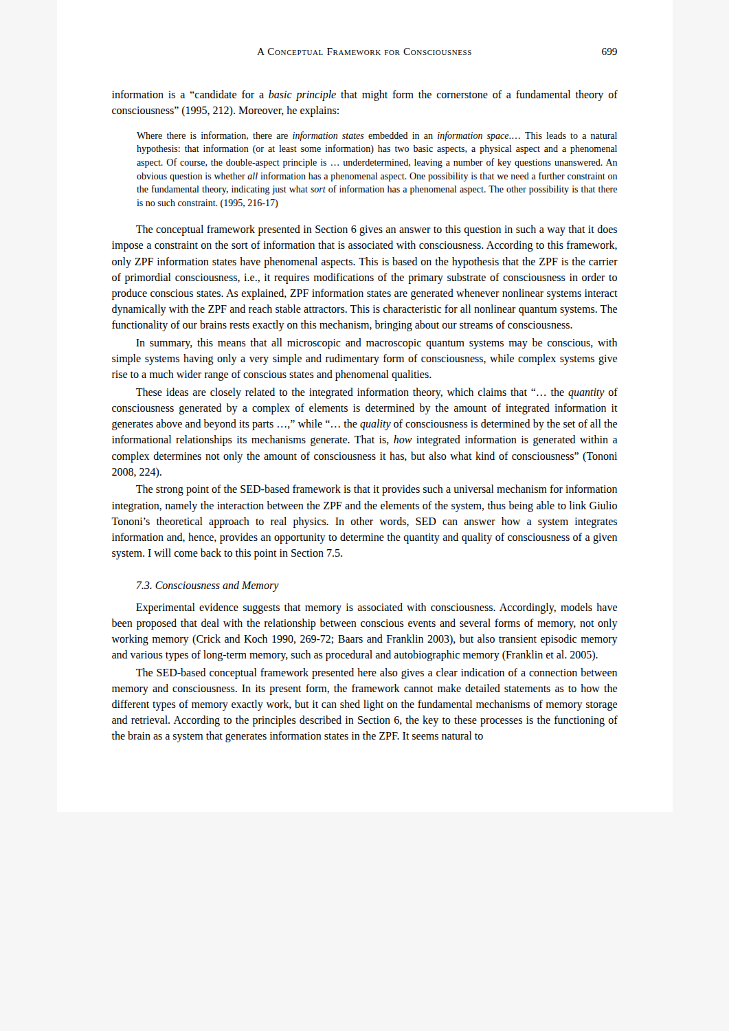A Conceptual Framework for Consciousness 699
information is a “candidate for a basic principle that might form the cornerstone of a fundamental theory of consciousness” (1995, 212). Moreover, he explains:
Where there is information, there are information states embedded in an information space.… This leads to a natural hypothesis: that information (or at least some information) has two basic aspects, a physical aspect and a phenomenal aspect. Of course, the double-aspect principle is … underdetermined, leaving a number of key questions unanswered. An obvious question is whether all information has a phenomenal aspect. One possibility is that we need a further constraint on the fundamental theory, indicating just what sort of information has a phenomenal aspect. The other possibility is that there is no such constraint. (1995, 216-17)
The conceptual framework presented in Section 6 gives an answer to this question in such a way that it does impose a constraint on the sort of information that is associated with consciousness. According to this framework, only ZPF information states have phenomenal aspects. This is based on the hypothesis that the ZPF is the carrier of primordial consciousness, i.e., it requires modifications of the primary substrate of consciousness in order to produce conscious states. As explained, ZPF information states are generated whenever nonlinear systems interact dynamically with the ZPF and reach stable attractors. This is characteristic for all nonlinear quantum systems. The functionality of our brains rests exactly on this mechanism, bringing about our streams of consciousness.
In summary, this means that all microscopic and macroscopic quantum systems may be conscious, with simple systems having only a very simple and rudimentary form of consciousness, while complex systems give rise to a much wider range of conscious states and phenomenal qualities.
These ideas are closely related to the integrated information theory, which claims that “… the quantity of consciousness generated by a complex of elements is determined by the amount of integrated information it generates above and beyond its parts …,” while “… the quality of consciousness is determined by the set of all the informational relationships its mechanisms generate. That is, how integrated information is generated within a complex determines not only the amount of consciousness it has, but also what kind of consciousness” (Tononi 2008, 224).
The strong point of the SED-based framework is that it provides such a universal mechanism for information integration, namely the interaction between the ZPF and the elements of the system, thus being able to link Giulio Tononi’s theoretical approach to real physics. In other words, SED can answer how a system integrates information and, hence, provides an opportunity to determine the quantity and quality of consciousness of a given system. I will come back to this point in Section 7.5.
7.3. Consciousness and Memory
Experimental evidence suggests that memory is associated with consciousness. Accordingly, models have been proposed that deal with the relationship between conscious events and several forms of memory, not only working memory (Crick and Koch 1990, 269-72; Baars and Franklin 2003), but also transient episodic memory and various types of long-term memory, such as procedural and autobiographic memory (Franklin et al. 2005).
The SED-based conceptual framework presented here also gives a clear indication of a connection between memory and consciousness. In its present form, the framework cannot make detailed statements as to how the different types of memory exactly work, but it can shed light on the fundamental mechanisms of memory storage and retrieval. According to the principles described in Section 6, the key to these processes is the functioning of the brain as a system that generates information states in the ZPF. It seems natural to